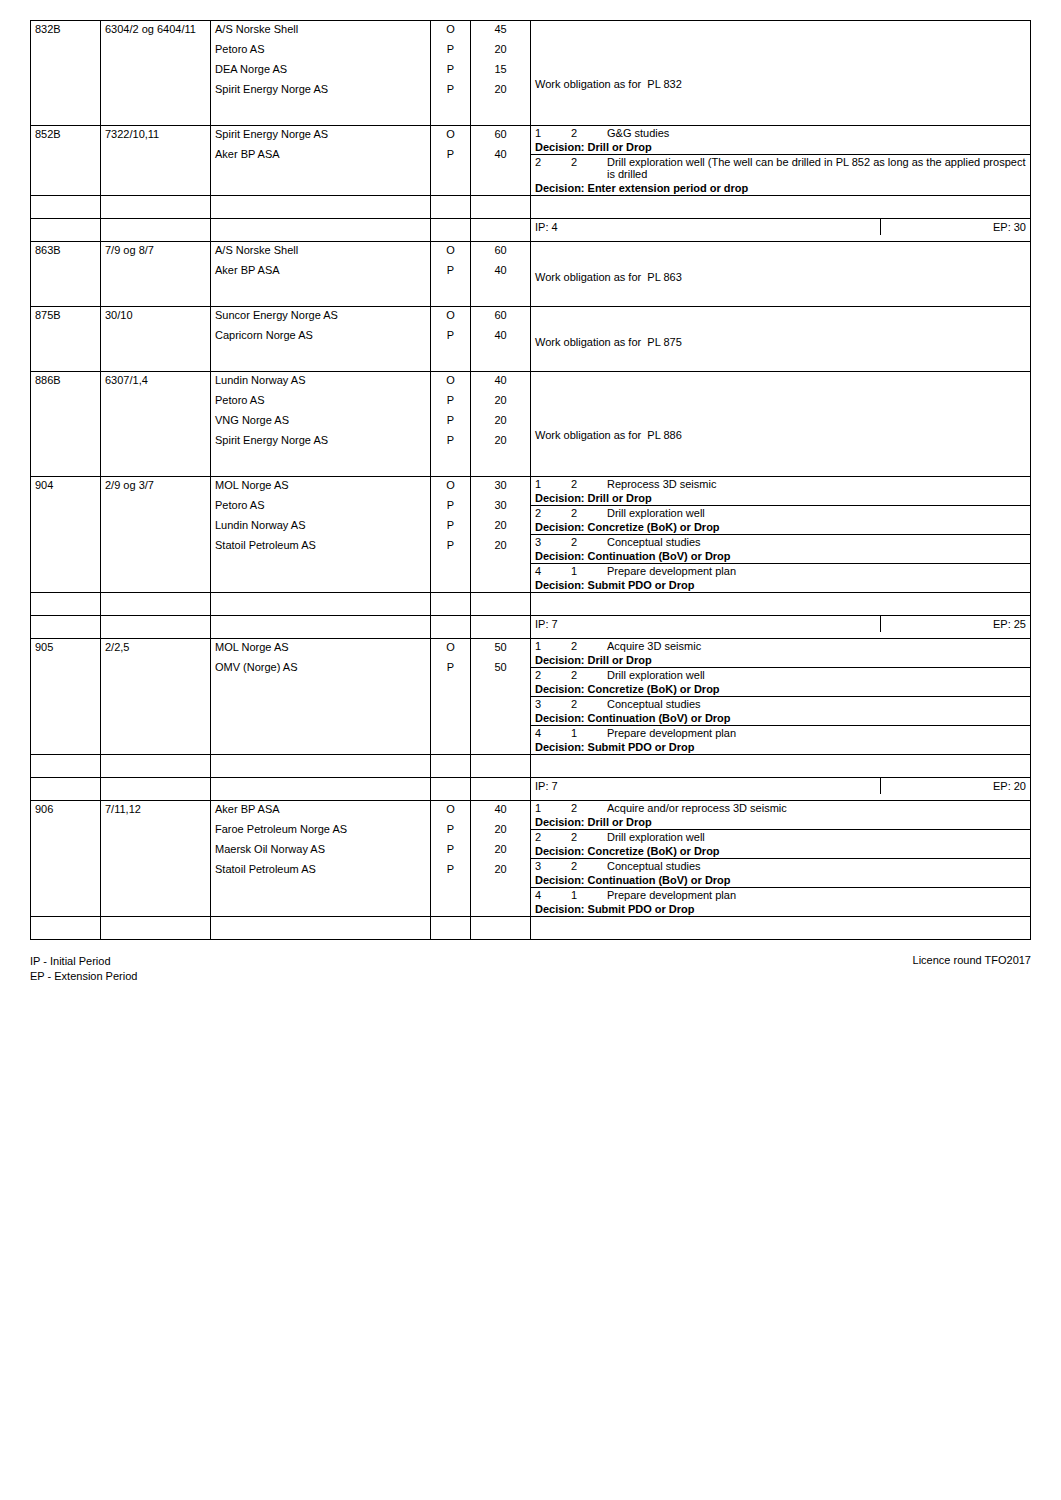| 832B | 6304/2 og 6404/11 | / A/S Norske Shell / / Petoro AS / / DEA Norge AS / / Spirit Energy Norge AS / | / O / / P / / P / / P / | / 45 / / 20 / / 15 / / 20 / | / Work obligation as for PL 832 / |
| 852B | 7322/10,11 | / Spirit Energy Norge AS / / Aker BP ASA / | / O / / P / | / 60 / / 40 / | / 1 / 2 / G&G studies / / Decision: Drill or Drop / / 2 / 2 / Drill exploration well (The well can be drilled in PL 852 as long as the applied prospect is drilled / / Decision: Enter extension period or drop / |
| | | | | | / IP: 4 / EP: 30 / |
| 863B | 7/9 og 8/7 | / A/S Norske Shell / / Aker BP ASA / | / O / / P / | / 60 / / 40 / | / Work obligation as for PL 863 / |
| 875B | 30/10 | / Suncor Energy Norge AS / / Capricorn Norge AS / | / O / / P / | / 60 / / 40 / | / Work obligation as for PL 875 / |
| 886B | 6307/1,4 | / Lundin Norway AS / / Petoro AS / / VNG Norge AS / / Spirit Energy Norge AS / | / O / / P / / P / / P / | / 40 / / 20 / / 20 / / 20 / | / Work obligation as for PL 886 / |
| 904 | 2/9 og 3/7 | / MOL Norge AS / / Petoro AS / / Lundin Norway AS / / Statoil Petroleum AS / | / O / / P / / P / / P / | / 30 / / 30 / / 20 / / 20 / | / 1 / 2 / Reprocess 3D seismic / / Decision: Drill or Drop / / 2 / 2 / Drill exploration well / / Decision: Concretize (BoK) or Drop / / 3 / 2 / Conceptual studies / / Decision: Continuation (BoV) or Drop / / 4 / 1 / Prepare development plan / / Decision: Submit PDO or Drop / |
| | | | | | / IP: 7 / EP: 25 / |
| 905 | 2/2,5 | / MOL Norge AS / / OMV (Norge) AS / | / O / / P / | / 50 / / 50 / | / 1 / 2 / Acquire 3D seismic / / Decision: Drill or Drop / / 2 / 2 / Drill exploration well / / Decision: Concretize (BoK) or Drop / / 3 / 2 / Conceptual studies / / Decision: Continuation (BoV) or Drop / / 4 / 1 / Prepare development plan / / Decision: Submit PDO or Drop / |
| | | | | | / IP: 7 / EP: 20 / |
| 906 | 7/11,12 | / Aker BP ASA / / Faroe Petroleum Norge AS / / Maersk Oil Norway AS / / Statoil Petroleum AS / | / O / / P / / P / / P / | / 40 / / 20 / / 20 / / 20 / | / 1 / 2 / Acquire and/or reprocess 3D seismic / / Decision: Drill or Drop / / 2 / 2 / Drill exploration well / / Decision: Concretize (BoK) or Drop / / 3 / 2 / Conceptual studies / / Decision: Continuation (BoV) or Drop / / 4 / 1 / Prepare development plan / / Decision: Submit PDO or Drop / |
IP - Initial Period
EP - Extension Period
Licence round TFO2017